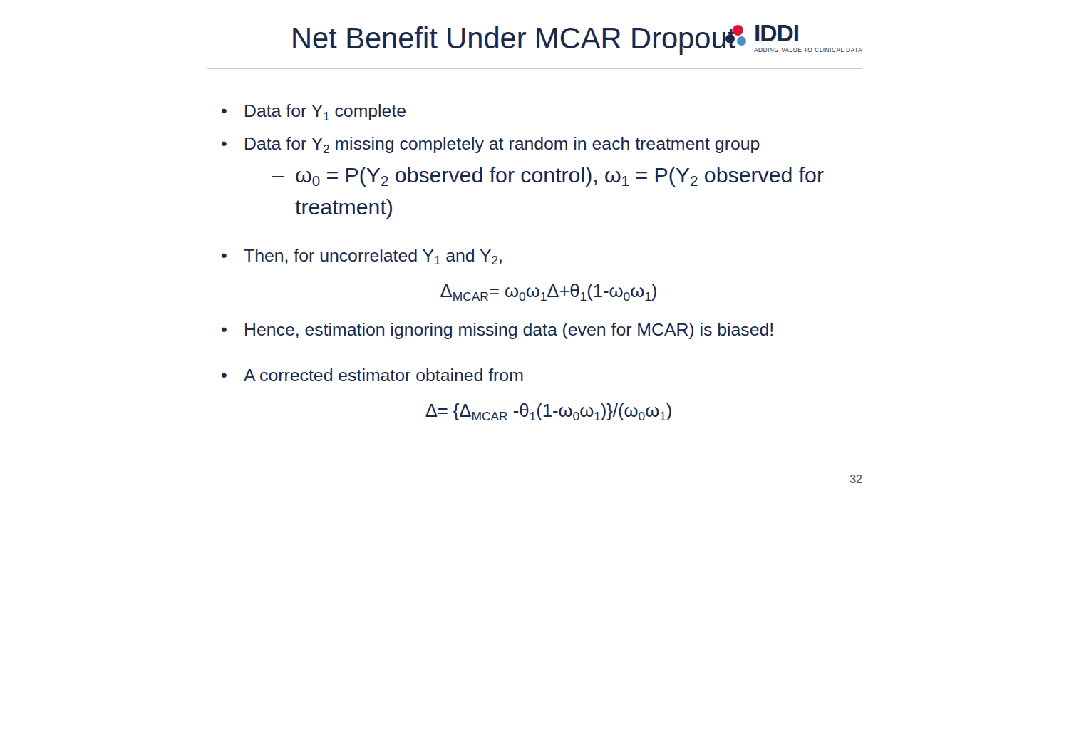Net Benefit Under MCAR Dropout
IDDI ADDING VALUE TO CLINICAL DATA
Data for Y1 complete
Data for Y2 missing completely at random in each treatment group
ω0 = P(Y2 observed for control), ω1 = P(Y2 observed for treatment)
Then, for uncorrelated Y1 and Y2,
ΔMCAR= ω0ω1Δ+θ1(1-ω0ω1)
Hence, estimation ignoring missing data (even for MCAR) is biased!
A corrected estimator obtained from
Δ= {ΔMCAR -θ1(1-ω0ω1)}/(ω0ω1)
32